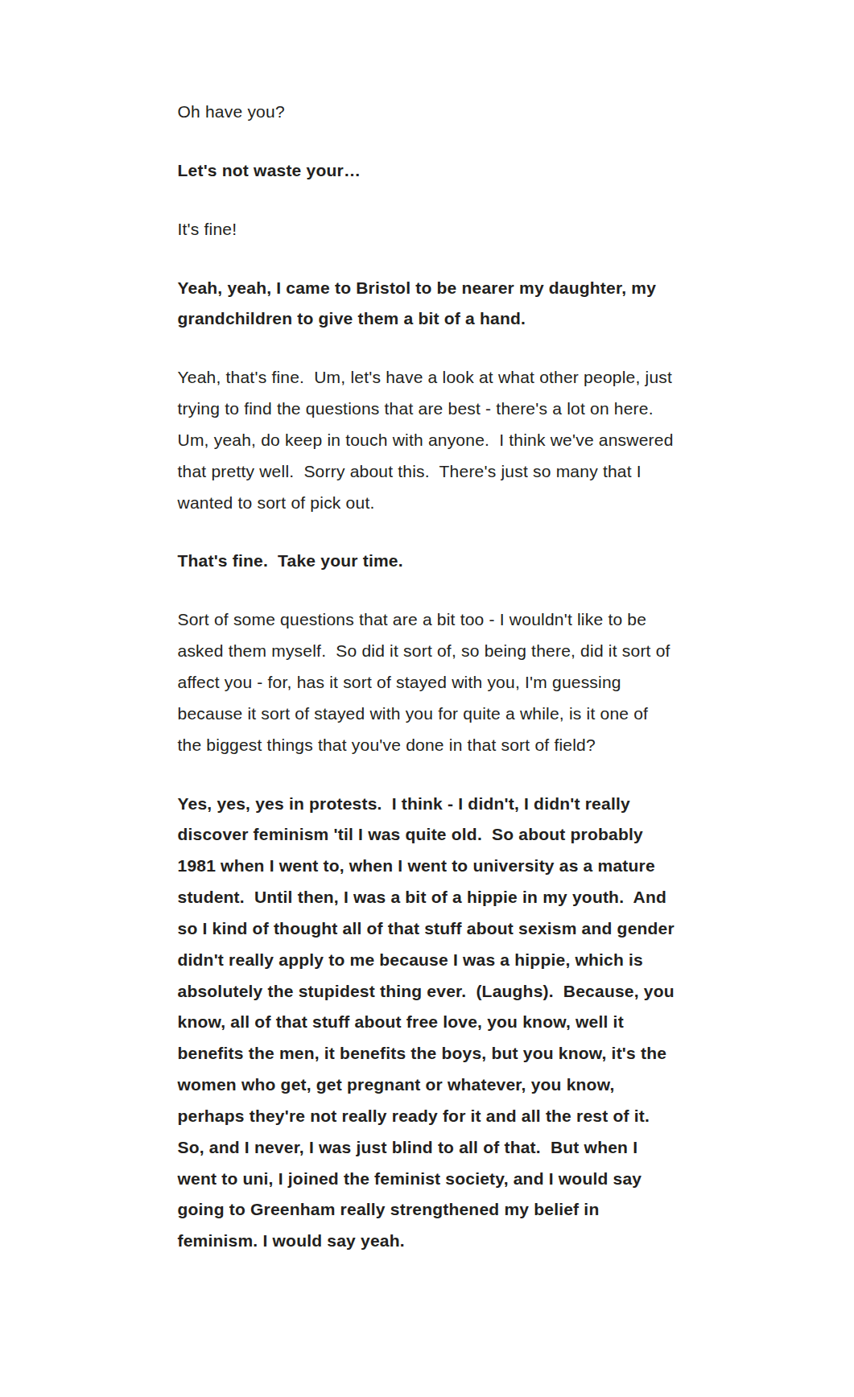Oh have you?
Let's not waste your…
It's fine!
Yeah, yeah, I came to Bristol to be nearer my daughter, my grandchildren to give them a bit of a hand.
Yeah, that's fine. Um, let's have a look at what other people, just trying to find the questions that are best - there's a lot on here. Um, yeah, do keep in touch with anyone. I think we've answered that pretty well. Sorry about this. There's just so many that I wanted to sort of pick out.
That's fine. Take your time.
Sort of some questions that are a bit too - I wouldn't like to be asked them myself. So did it sort of, so being there, did it sort of affect you - for, has it sort of stayed with you, I'm guessing because it sort of stayed with you for quite a while, is it one of the biggest things that you've done in that sort of field?
Yes, yes, yes in protests. I think - I didn't, I didn't really discover feminism 'til I was quite old. So about probably 1981 when I went to, when I went to university as a mature student. Until then, I was a bit of a hippie in my youth. And so I kind of thought all of that stuff about sexism and gender didn't really apply to me because I was a hippie, which is absolutely the stupidest thing ever. (Laughs). Because, you know, all of that stuff about free love, you know, well it benefits the men, it benefits the boys, but you know, it's the women who get, get pregnant or whatever, you know, perhaps they're not really ready for it and all the rest of it. So, and I never, I was just blind to all of that. But when I went to uni, I joined the feminist society, and I would say going to Greenham really strengthened my belief in feminism. I would say yeah.